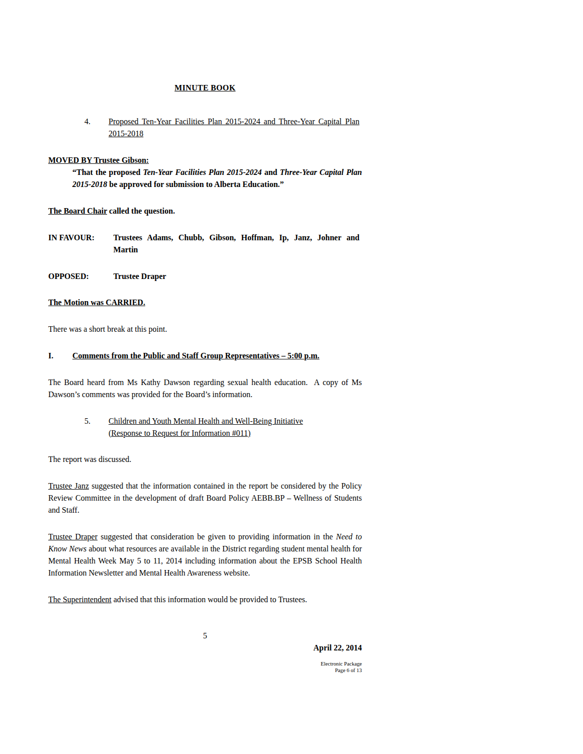MINUTE BOOK
4. Proposed Ten-Year Facilities Plan 2015-2024 and Three-Year Capital Plan 2015-2018
MOVED BY Trustee Gibson:
“That the proposed Ten-Year Facilities Plan 2015-2024 and Three-Year Capital Plan 2015-2018 be approved for submission to Alberta Education.”
The Board Chair called the question.
IN FAVOUR: Trustees Adams, Chubb, Gibson, Hoffman, Ip, Janz, Johner and Martin
OPPOSED: Trustee Draper
The Motion was CARRIED.
There was a short break at this point.
I. Comments from the Public and Staff Group Representatives – 5:00 p.m.
The Board heard from Ms Kathy Dawson regarding sexual health education. A copy of Ms Dawson’s comments was provided for the Board’s information.
5. Children and Youth Mental Health and Well-Being Initiative(Response to Request for Information #011)
The report was discussed.
Trustee Janz suggested that the information contained in the report be considered by the Policy Review Committee in the development of draft Board Policy AEBB.BP – Wellness of Students and Staff.
Trustee Draper suggested that consideration be given to providing information in the Need to Know News about what resources are available in the District regarding student mental health for Mental Health Week May 5 to 11, 2014 including information about the EPSB School Health Information Newsletter and Mental Health Awareness website.
The Superintendent advised that this information would be provided to Trustees.
5
April 22, 2014
Electronic Package
Page 6 of 13